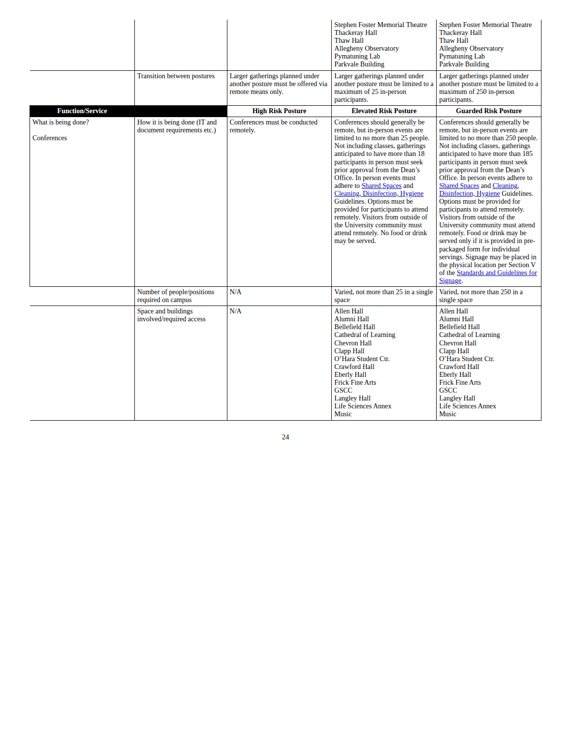| | | | Stephen Foster Memorial Theatre Thackeray Hall Thaw Hall Allegheny Observatory Pymatuning Lab Parkvale Building | Stephen Foster Memorial Theatre Thackeray Hall Thaw Hall Allegheny Observatory Pymatuning Lab Parkvale Building |
| | Transition between postures | Larger gatherings planned under another posture must be offered via remote means only. | Larger gatherings planned under another posture must be limited to a maximum of 25 in-person participants. | Larger gatherings planned under another posture must be limited to a maximum of 250 in-person participants. |
| Function/Service | | High Risk Posture | Elevated Risk Posture | Guarded Risk Posture |
| What is being done? Conferences | How it is being done (IT and document requirements etc.) | Conferences must be conducted remotely. | Conferences should generally be remote, but in-person events are limited to no more than 25 people. Not including classes, gatherings anticipated to have more than 18 participants in person must seek prior approval from the Dean’s Office. In person events must adhere to Shared Spaces and Cleaning, Disinfection, Hygiene Guidelines. Options must be provided for participants to attend remotely. Visitors from outside of the University community must attend remotely. No food or drink may be served. | Conferences should generally be remote, but in-person events are limited to no more than 250 people. Not including classes, gatherings anticipated to have more than 185 participants in person must seek prior approval from the Dean’s Office. In person events adhere to Shared Spaces and Cleaning, Disinfection, Hygiene Guidelines. Options must be provided for participants to attend remotely. Visitors from outside of the University community must attend remotely. Food or drink may be served only if it is provided in pre-packaged form for individual servings. Signage may be placed in the physical location per Section V of the Standards and Guidelines for Signage . |
| | Number of people/positions required on campus | N/A | Varied, not more than 25 in a single space | Varied, not more than 250 in a single space |
| | Space and buildings involved/required access | N/A | Allen Hall Alumni Hall Bellefield Hall Cathedral of Learning Chevron Hall Clapp Hall O’Hara Student Ctr. Crawford Hall Eberly Hall Frick Fine Arts GSCC Langley Hall Life Sciences Annex Music | Allen Hall Alumni Hall Bellefield Hall Cathedral of Learning Chevron Hall Clapp Hall O’Hara Student Ctr. Crawford Hall Eberly Hall Frick Fine Arts GSCC Langley Hall Life Sciences Annex Music |
24